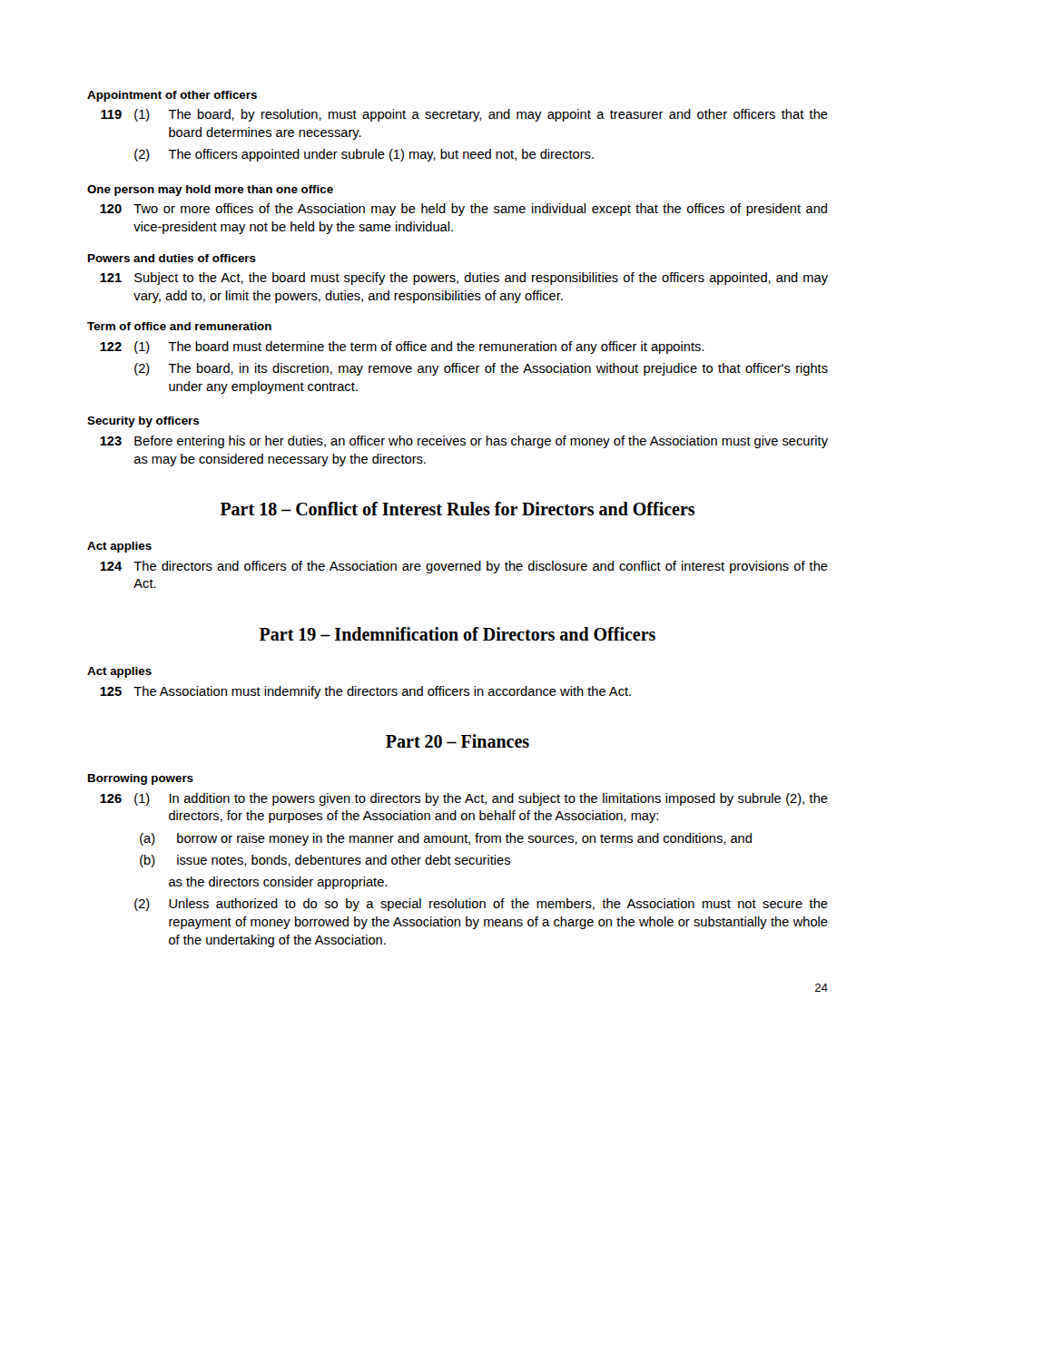Appointment of other officers
119
(1)
The board, by resolution, must appoint a secretary, and may appoint a treasurer and other officers that the board determines are necessary.
(2)
The officers appointed under subrule (1) may, but need not, be directors.
One person may hold more than one office
120
Two or more offices of the Association may be held by the same individual except that the offices of president and vice-president may not be held by the same individual.
Powers and duties of officers
121
Subject to the Act, the board must specify the powers, duties and responsibilities of the officers appointed, and may vary, add to, or limit the powers, duties, and responsibilities of any officer.
Term of office and remuneration
122
(1)
The board must determine the term of office and the remuneration of any officer it appoints.
(2)
The board, in its discretion, may remove any officer of the Association without prejudice to that officer's rights under any employment contract.
Security by officers
123
Before entering his or her duties, an officer who receives or has charge of money of the Association must give security as may be considered necessary by the directors.
Part 18 – Conflict of Interest Rules for Directors and Officers
Act applies
124
The directors and officers of the Association are governed by the disclosure and conflict of interest provisions of the Act.
Part 19 – Indemnification of Directors and Officers
Act applies
125
The Association must indemnify the directors and officers in accordance with the Act.
Part 20 – Finances
Borrowing powers
126
(1)
In addition to the powers given to directors by the Act, and subject to the limitations imposed by subrule (2), the directors, for the purposes of the Association and on behalf of the Association, may:
(a)
borrow or raise money in the manner and amount, from the sources, on terms and conditions, and
(b)
issue notes, bonds, debentures and other debt securities
as the directors consider appropriate.
(2)
Unless authorized to do so by a special resolution of the members, the Association must not secure the repayment of money borrowed by the Association by means of a charge on the whole or substantially the whole of the undertaking of the Association.
24